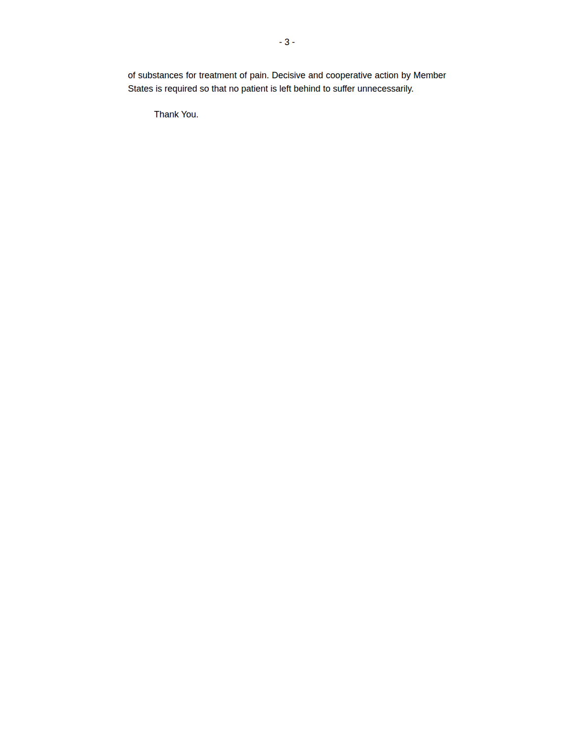- 3 -
of substances for treatment of pain. Decisive and cooperative action by Member States is required so that no patient is left behind to suffer unnecessarily.
Thank You.